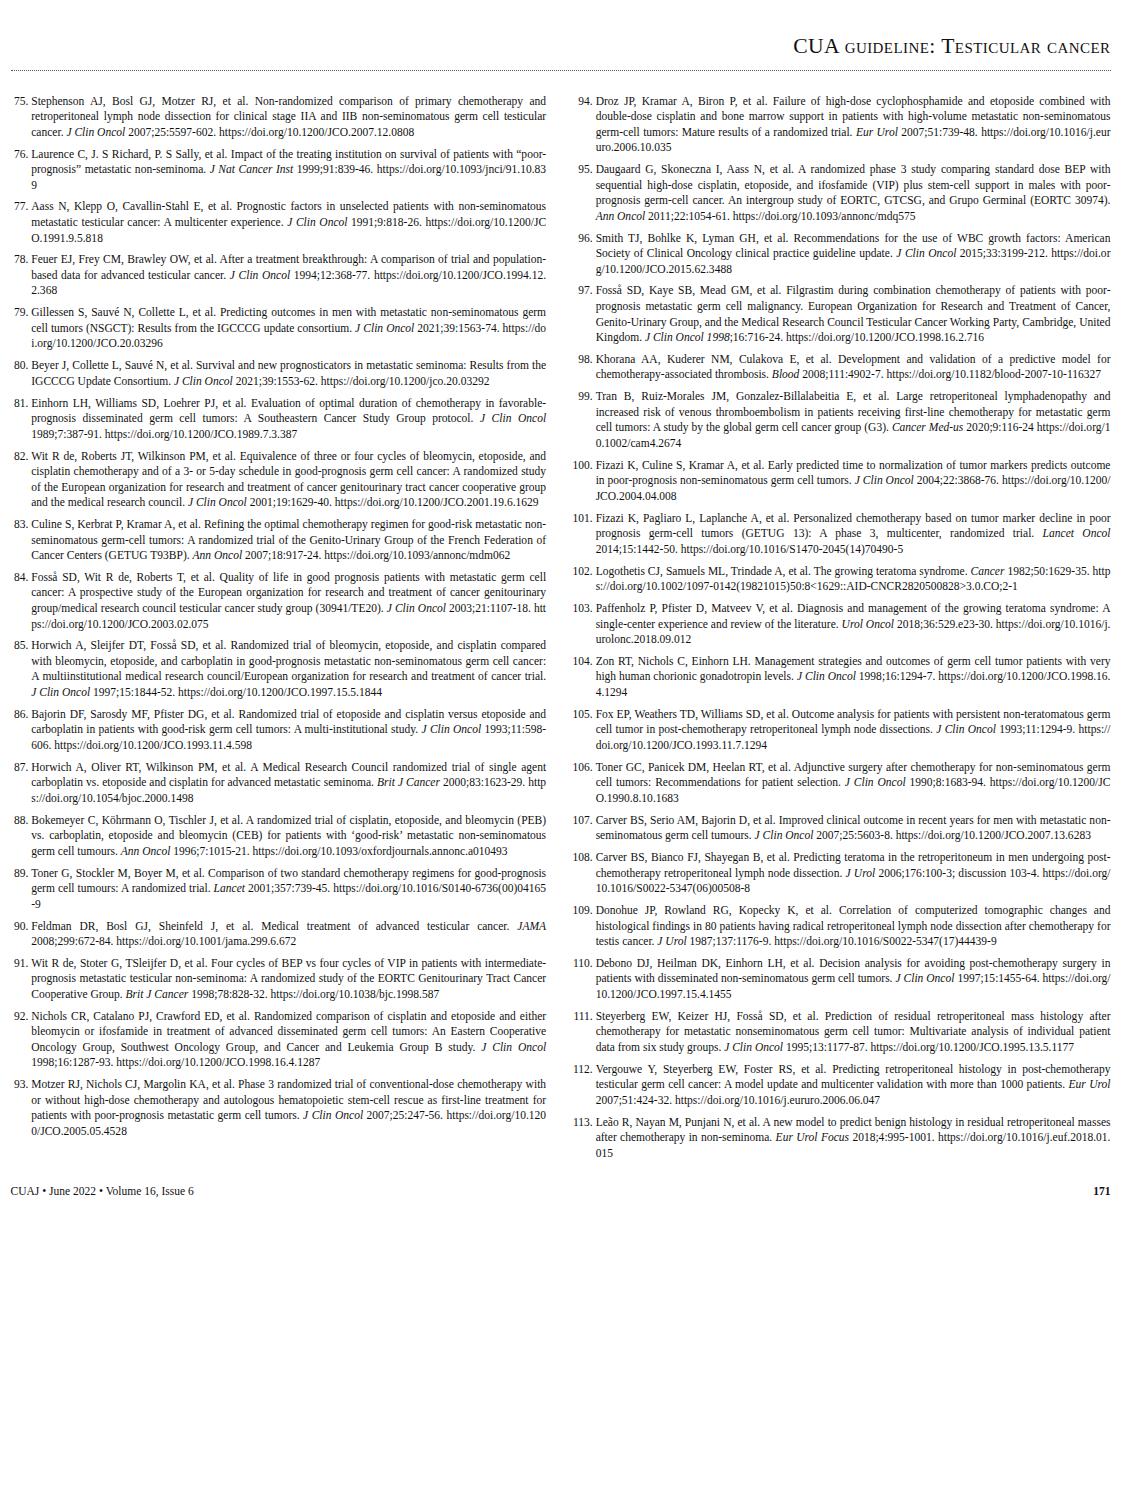CUA guideline: Testicular cancer
Stephenson AJ, Bosl GJ, Motzer RJ, et al. Non-randomized comparison of primary chemotherapy and retroperitoneal lymph node dissection for clinical stage IIA and IIB non-seminomatous germ cell testicular cancer. J Clin Oncol 2007;25:5597-602. https://doi.org/10.1200/JCO.2007.12.0808
Laurence C, J. S Richard, P. S Sally, et al. Impact of the treating institution on survival of patients with “poor-prognosis” metastatic non-seminoma. J Nat Cancer Inst 1999;91:839-46. https://doi.org/10.1093/jnci/91.10.839
Aass N, Klepp O, Cavallin-Stahl E, et al. Prognostic factors in unselected patients with non-seminomatous metastatic testicular cancer: A multicenter experience. J Clin Oncol 1991;9:818-26. https://doi.org/10.1200/JCO.1991.9.5.818
Feuer EJ, Frey CM, Brawley OW, et al. After a treatment breakthrough: A comparison of trial and population-based data for advanced testicular cancer. J Clin Oncol 1994;12:368-77. https://doi.org/10.1200/JCO.1994.12.2.368
Gillessen S, Sauvé N, Collette L, et al. Predicting outcomes in men with metastatic non-seminomatous germ cell tumors (NSGCT): Results from the IGCCCG update consortium. J Clin Oncol 2021;39:1563-74. https://doi.org/10.1200/JCO.20.03296
Beyer J, Collette L, Sauvé N, et al. Survival and new prognosticators in metastatic seminoma: Results from the IGCCCG Update Consortium. J Clin Oncol 2021;39:1553-62. https://doi.org/10.1200/jco.20.03292
Einhorn LH, Williams SD, Loehrer PJ, et al. Evaluation of optimal duration of chemotherapy in favorable-prognosis disseminated germ cell tumors: A Southeastern Cancer Study Group protocol. J Clin Oncol 1989;7:387-91. https://doi.org/10.1200/JCO.1989.7.3.387
Wit R de, Roberts JT, Wilkinson PM, et al. Equivalence of three or four cycles of bleomycin, etoposide, and cisplatin chemotherapy and of a 3- or 5-day schedule in good-prognosis germ cell cancer: A randomized study of the European organization for research and treatment of cancer genitourinary tract cancer cooperative group and the medical research council. J Clin Oncol 2001;19:1629-40. https://doi.org/10.1200/JCO.2001.19.6.1629
Culine S, Kerbrat P, Kramar A, et al. Refining the optimal chemotherapy regimen for good-risk metastatic non-seminomatous germ-cell tumors: A randomized trial of the Genito-Urinary Group of the French Federation of Cancer Centers (GETUG T93BP). Ann Oncol 2007;18:917-24. https://doi.org/10.1093/annonc/mdm062
Fosså SD, Wit R de, Roberts T, et al. Quality of life in good prognosis patients with metastatic germ cell cancer: A prospective study of the European organization for research and treatment of cancer genitourinary group/medical research council testicular cancer study group (30941/TE20). J Clin Oncol 2003;21:1107-18. https://doi.org/10.1200/JCO.2003.02.075
Horwich A, Sleijfer DT, Fosså SD, et al. Randomized trial of bleomycin, etoposide, and cisplatin compared with bleomycin, etoposide, and carboplatin in good-prognosis metastatic non-seminomatous germ cell cancer: A multiinstitutional medical research council/European organization for research and treatment of cancer trial. J Clin Oncol 1997;15:1844-52. https://doi.org/10.1200/JCO.1997.15.5.1844
Bajorin DF, Sarosdy MF, Pfister DG, et al. Randomized trial of etoposide and cisplatin versus etoposide and carboplatin in patients with good-risk germ cell tumors: A multi-institutional study. J Clin Oncol 1993;11:598-606. https://doi.org/10.1200/JCO.1993.11.4.598
Horwich A, Oliver RT, Wilkinson PM, et al. A Medical Research Council randomized trial of single agent carboplatin vs. etoposide and cisplatin for advanced metastatic seminoma. Brit J Cancer 2000;83:1623-29. https://doi.org/10.1054/bjoc.2000.1498
Bokemeyer C, Köhrmann O, Tischler J, et al. A randomized trial of cisplatin, etoposide, and bleomycin (PEB) vs. carboplatin, etoposide and bleomycin (CEB) for patients with ‘good-risk’ metastatic non-seminomatous germ cell tumours. Ann Oncol 1996;7:1015-21. https://doi.org/10.1093/oxfordjournals.annonc.a010493
Toner G, Stockler M, Boyer M, et al. Comparison of two standard chemotherapy regimens for good-prognosis germ cell tumours: A randomized trial. Lancet 2001;357:739-45. https://doi.org/10.1016/S0140-6736(00)04165-9
Feldman DR, Bosl GJ, Sheinfeld J, et al. Medical treatment of advanced testicular cancer. JAMA 2008;299:672-84. https://doi.org/10.1001/jama.299.6.672
Wit R de, Stoter G, TSleijfer D, et al. Four cycles of BEP vs four cycles of VIP in patients with intermediate-prognosis metastatic testicular non-seminoma: A randomized study of the EORTC Genitourinary Tract Cancer Cooperative Group. Brit J Cancer 1998;78:828-32. https://doi.org/10.1038/bjc.1998.587
Nichols CR, Catalano PJ, Crawford ED, et al. Randomized comparison of cisplatin and etoposide and either bleomycin or ifosfamide in treatment of advanced disseminated germ cell tumors: An Eastern Cooperative Oncology Group, Southwest Oncology Group, and Cancer and Leukemia Group B study. J Clin Oncol 1998;16:1287-93. https://doi.org/10.1200/JCO.1998.16.4.1287
Motzer RJ, Nichols CJ, Margolin KA, et al. Phase 3 randomized trial of conventional-dose chemotherapy with or without high-dose chemotherapy and autologous hematopoietic stem-cell rescue as first-line treatment for patients with poor-prognosis metastatic germ cell tumors. J Clin Oncol 2007;25:247-56. https://doi.org/10.1200/JCO.2005.05.4528
Droz JP, Kramar A, Biron P, et al. Failure of high-dose cyclophosphamide and etoposide combined with double-dose cisplatin and bone marrow support in patients with high-volume metastatic non-seminomatous germ-cell tumors: Mature results of a randomized trial. Eur Urol 2007;51:739-48. https://doi.org/10.1016/j.eururo.2006.10.035
Daugaard G, Skoneczna I, Aass N, et al. A randomized phase 3 study comparing standard dose BEP with sequential high-dose cisplatin, etoposide, and ifosfamide (VIP) plus stem-cell support in males with poor-prognosis germ-cell cancer. An intergroup study of EORTC, GTCSG, and Grupo Germinal (EORTC 30974). Ann Oncol 2011;22:1054-61. https://doi.org/10.1093/annonc/mdq575
Smith TJ, Bohlke K, Lyman GH, et al. Recommendations for the use of WBC growth factors: American Society of Clinical Oncology clinical practice guideline update. J Clin Oncol 2015;33:3199-212. https://doi.org/10.1200/JCO.2015.62.3488
Fosså SD, Kaye SB, Mead GM, et al. Filgrastim during combination chemotherapy of patients with poor-prognosis metastatic germ cell malignancy. European Organization for Research and Treatment of Cancer, Genito-Urinary Group, and the Medical Research Council Testicular Cancer Working Party, Cambridge, United Kingdom. J Clin Oncol 1998;16:716-24. https://doi.org/10.1200/JCO.1998.16.2.716
Khorana AA, Kuderer NM, Culakova E, et al. Development and validation of a predictive model for chemotherapy-associated thrombosis. Blood 2008;111:4902-7. https://doi.org/10.1182/blood-2007-10-116327
Tran B, Ruiz-Morales JM, Gonzalez-Billalabeitia E, et al. Large retroperitoneal lymphadenopathy and increased risk of venous thromboembolism in patients receiving first-line chemotherapy for metastatic germ cell tumors: A study by the global germ cell cancer group (G3). Cancer Med-us 2020;9:116-24 https://doi.org/10.1002/cam4.2674
Fizazi K, Culine S, Kramar A, et al. Early predicted time to normalization of tumor markers predicts outcome in poor-prognosis non-seminomatous germ cell tumors. J Clin Oncol 2004;22:3868-76. https://doi.org/10.1200/JCO.2004.04.008
Fizazi K, Pagliaro L, Laplanche A, et al. Personalized chemotherapy based on tumor marker decline in poor prognosis germ-cell tumors (GETUG 13): A phase 3, multicenter, randomized trial. Lancet Oncol 2014;15:1442-50. https://doi.org/10.1016/S1470-2045(14)70490-5
Logothetis CJ, Samuels ML, Trindade A, et al. The growing teratoma syndrome. Cancer 1982;50:1629-35. https://doi.org/10.1002/1097-0142(19821015)50:8<1629::AID-CNCR2820500828>3.0.CO;2-1
Paffenholz P, Pfister D, Matveev V, et al. Diagnosis and management of the growing teratoma syndrome: A single-center experience and review of the literature. Urol Oncol 2018;36:529.e23-30. https://doi.org/10.1016/j.urolonc.2018.09.012
Zon RT, Nichols C, Einhorn LH. Management strategies and outcomes of germ cell tumor patients with very high human chorionic gonadotropin levels. J Clin Oncol 1998;16:1294-7. https://doi.org/10.1200/JCO.1998.16.4.1294
Fox EP, Weathers TD, Williams SD, et al. Outcome analysis for patients with persistent non-teratomatous germ cell tumor in post-chemotherapy retroperitoneal lymph node dissections. J Clin Oncol 1993;11:1294-9. https://doi.org/10.1200/JCO.1993.11.7.1294
Toner GC, Panicek DM, Heelan RT, et al. Adjunctive surgery after chemotherapy for non-seminomatous germ cell tumors: Recommendations for patient selection. J Clin Oncol 1990;8:1683-94. https://doi.org/10.1200/JCO.1990.8.10.1683
Carver BS, Serio AM, Bajorin D, et al. Improved clinical outcome in recent years for men with metastatic non-seminomatous germ cell tumours. J Clin Oncol 2007;25:5603-8. https://doi.org/10.1200/JCO.2007.13.6283
Carver BS, Bianco FJ, Shayegan B, et al. Predicting teratoma in the retroperitoneum in men undergoing post-chemotherapy retroperitoneal lymph node dissection. J Urol 2006;176:100-3; discussion 103-4. https://doi.org/10.1016/S0022-5347(06)00508-8
Donohue JP, Rowland RG, Kopecky K, et al. Correlation of computerized tomographic changes and histological findings in 80 patients having radical retroperitoneal lymph node dissection after chemotherapy for testis cancer. J Urol 1987;137:1176-9. https://doi.org/10.1016/S0022-5347(17)44439-9
Debono DJ, Heilman DK, Einhorn LH, et al. Decision analysis for avoiding post-chemotherapy surgery in patients with disseminated non-seminomatous germ cell tumors. J Clin Oncol 1997;15:1455-64. https://doi.org/10.1200/JCO.1997.15.4.1455
Steyerberg EW, Keizer HJ, Fosså SD, et al. Prediction of residual retroperitoneal mass histology after chemotherapy for metastatic nonseminomatous germ cell tumor: Multivariate analysis of individual patient data from six study groups. J Clin Oncol 1995;13:1177-87. https://doi.org/10.1200/JCO.1995.13.5.1177
Vergouwe Y, Steyerberg EW, Foster RS, et al. Predicting retroperitoneal histology in post-chemotherapy testicular germ cell cancer: A model update and multicenter validation with more than 1000 patients. Eur Urol 2007;51:424-32. https://doi.org/10.1016/j.eururo.2006.06.047
Leão R, Nayan M, Punjani N, et al. A new model to predict benign histology in residual retroperitoneal masses after chemotherapy in non-seminoma. Eur Urol Focus 2018;4:995-1001. https://doi.org/10.1016/j.euf.2018.01.015
CUAJ • June 2022 • Volume 16, Issue 6 171